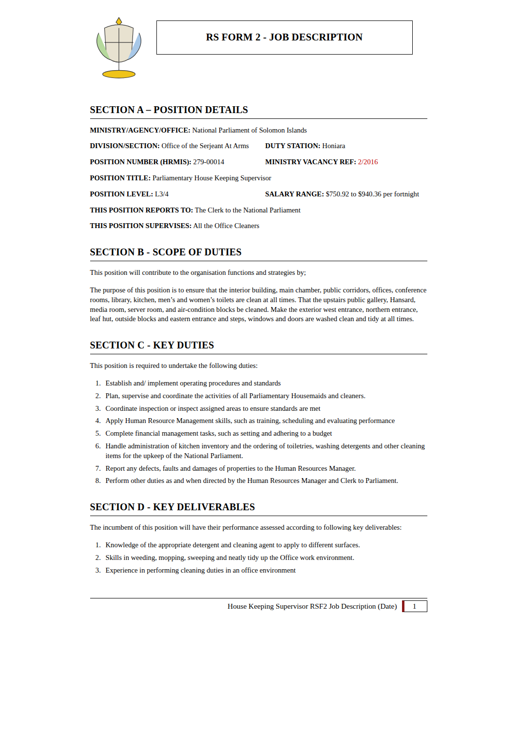RS FORM 2 - JOB DESCRIPTION
SECTION A – POSITION DETAILS
MINISTRY/AGENCY/OFFICE: National Parliament of Solomon Islands
DIVISION/SECTION: Office of the Serjeant At Arms
DUTY STATION: Honiara
POSITION NUMBER (HRMIS): 279-00014
MINISTRY VACANCY REF: 2/2016
POSITION TITLE: Parliamentary House Keeping Supervisor
POSITION LEVEL: L3/4
SALARY RANGE: $750.92 to $940.36 per fortnight
THIS POSITION REPORTS TO: The Clerk to the National Parliament
THIS POSITION SUPERVISES: All the Office Cleaners
SECTION B - SCOPE OF DUTIES
This position will contribute to the organisation functions and strategies by;
The purpose of this position is to ensure that the interior building, main chamber, public corridors, offices, conference rooms, library, kitchen, men’s and women’s toilets are clean at all times. That the upstairs public gallery, Hansard, media room, server room, and air-condition blocks be cleaned. Make the exterior west entrance, northern entrance, leaf hut, outside blocks and eastern entrance and steps, windows and doors are washed clean and tidy at all times.
SECTION C - KEY DUTIES
This position is required to undertake the following duties:
Establish and/ implement operating procedures and standards
Plan, supervise and coordinate the activities of all Parliamentary Housemaids and cleaners.
Coordinate inspection or inspect assigned areas to ensure standards are met
Apply Human Resource Management skills, such as training, scheduling and evaluating performance
Complete financial management tasks, such as setting and adhering to a budget
Handle administration of kitchen inventory and the ordering of toiletries, washing detergents and other cleaning items for the upkeep of the National Parliament.
Report any defects, faults and damages of properties to the Human Resources Manager.
Perform other duties as and when directed by the Human Resources Manager and Clerk to Parliament.
SECTION D - KEY DELIVERABLES
The incumbent of this position will have their performance assessed according to following key deliverables:
Knowledge of the appropriate detergent and cleaning agent to apply to different surfaces.
Skills in weeding, mopping, sweeping and neatly tidy up the Office work environment.
Experience in performing cleaning duties in an office environment
House Keeping Supervisor RSF2 Job Description (Date) 1